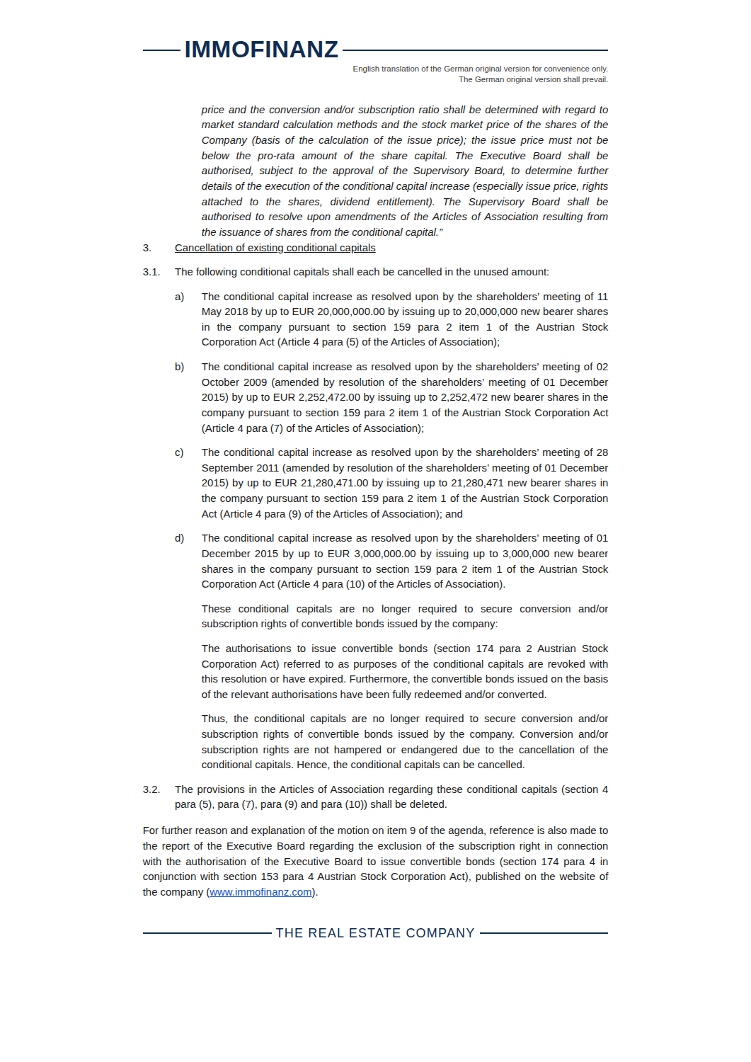IMMOFINANZ
English translation of the German original version for convenience only.
The German original version shall prevail.
price and the conversion and/or subscription ratio shall be determined with regard to market standard calculation methods and the stock market price of the shares of the Company (basis of the calculation of the issue price); the issue price must not be below the pro-rata amount of the share capital. The Executive Board shall be authorised, subject to the approval of the Supervisory Board, to determine further details of the execution of the conditional capital increase (especially issue price, rights attached to the shares, dividend entitlement). The Supervisory Board shall be authorised to resolve upon amendments of the Articles of Association resulting from the issuance of shares from the conditional capital.”
3.
Cancellation of existing conditional capitals
3.1.
The following conditional capitals shall each be cancelled in the unused amount:
a)
The conditional capital increase as resolved upon by the shareholders’ meeting of 11 May 2018 by up to EUR 20,000,000.00 by issuing up to 20,000,000 new bearer shares in the company pursuant to section 159 para 2 item 1 of the Austrian Stock Corporation Act (Article 4 para (5) of the Articles of Association);
b)
The conditional capital increase as resolved upon by the shareholders’ meeting of 02 October 2009 (amended by resolution of the shareholders’ meeting of 01 December 2015) by up to EUR 2,252,472.00 by issuing up to 2,252,472 new bearer shares in the company pursuant to section 159 para 2 item 1 of the Austrian Stock Corporation Act (Article 4 para (7) of the Articles of Association);
c)
The conditional capital increase as resolved upon by the shareholders’ meeting of 28 September 2011 (amended by resolution of the shareholders’ meeting of 01 December 2015) by up to EUR 21,280,471.00 by issuing up to 21,280,471 new bearer shares in the company pursuant to section 159 para 2 item 1 of the Austrian Stock Corporation Act (Article 4 para (9) of the Articles of Association); and
d)
The conditional capital increase as resolved upon by the shareholders’ meeting of 01 December 2015 by up to EUR 3,000,000.00 by issuing up to 3,000,000 new bearer shares in the company pursuant to section 159 para 2 item 1 of the Austrian Stock Corporation Act (Article 4 para (10) of the Articles of Association).
These conditional capitals are no longer required to secure conversion and/or subscription rights of convertible bonds issued by the company:
The authorisations to issue convertible bonds (section 174 para 2 Austrian Stock Corporation Act) referred to as purposes of the conditional capitals are revoked with this resolution or have expired. Furthermore, the convertible bonds issued on the basis of the relevant authorisations have been fully redeemed and/or converted.
Thus, the conditional capitals are no longer required to secure conversion and/or subscription rights of convertible bonds issued by the company. Conversion and/or subscription rights are not hampered or endangered due to the cancellation of the conditional capitals. Hence, the conditional capitals can be cancelled.
3.2.
The provisions in the Articles of Association regarding these conditional capitals (section 4 para (5), para (7), para (9) and para (10)) shall be deleted.
For further reason and explanation of the motion on item 9 of the agenda, reference is also made to the report of the Executive Board regarding the exclusion of the subscription right in connection with the authorisation of the Executive Board to issue convertible bonds (section 174 para 4 in conjunction with section 153 para 4 Austrian Stock Corporation Act), published on the website of the company (www.immofinanz.com).
THE REAL ESTATE COMPANY